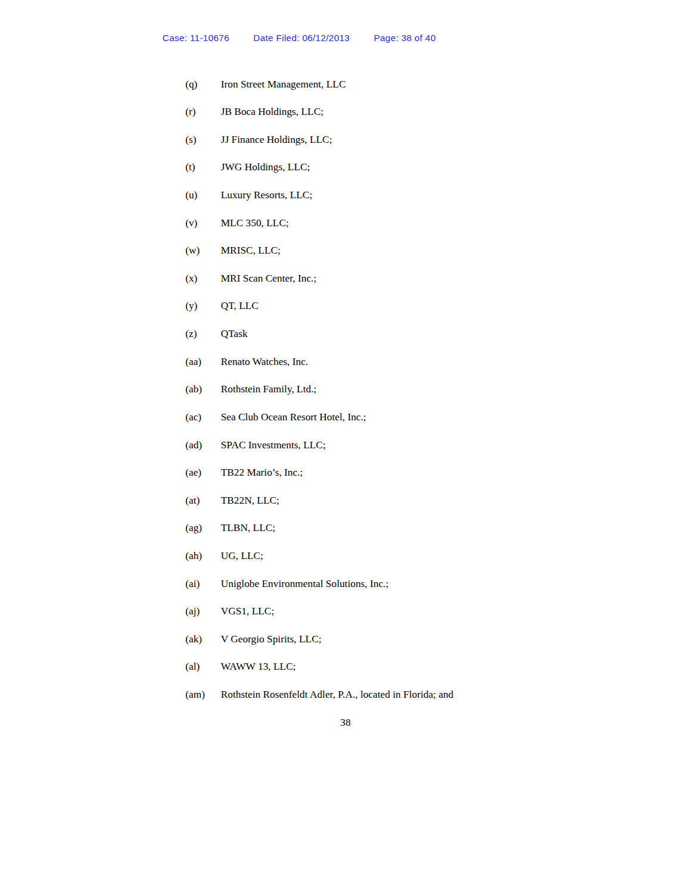Case: 11-10676 Date Filed: 06/12/2013 Page: 38 of 40
(q) Iron Street Management, LLC
(r) JB Boca Holdings, LLC;
(s) JJ Finance Holdings, LLC;
(t) JWG Holdings, LLC;
(u) Luxury Resorts, LLC;
(v) MLC 350, LLC;
(w) MRISC, LLC;
(x) MRI Scan Center, Inc.;
(y) QT, LLC
(z) QTask
(aa) Renato Watches, Inc.
(ab) Rothstein Family, Ltd.;
(ac) Sea Club Ocean Resort Hotel, Inc.;
(ad) SPAC Investments, LLC;
(ae) TB22 Mario’s, Inc.;
(at) TB22N, LLC;
(ag) TLBN, LLC;
(ah) UG, LLC;
(ai) Uniglobe Environmental Solutions, Inc.;
(aj) VGS1, LLC;
(ak) V Georgio Spirits, LLC;
(al) WAWW 13, LLC;
(am) Rothstein Rosenfeldt Adler, P.A., located in Florida; and
38